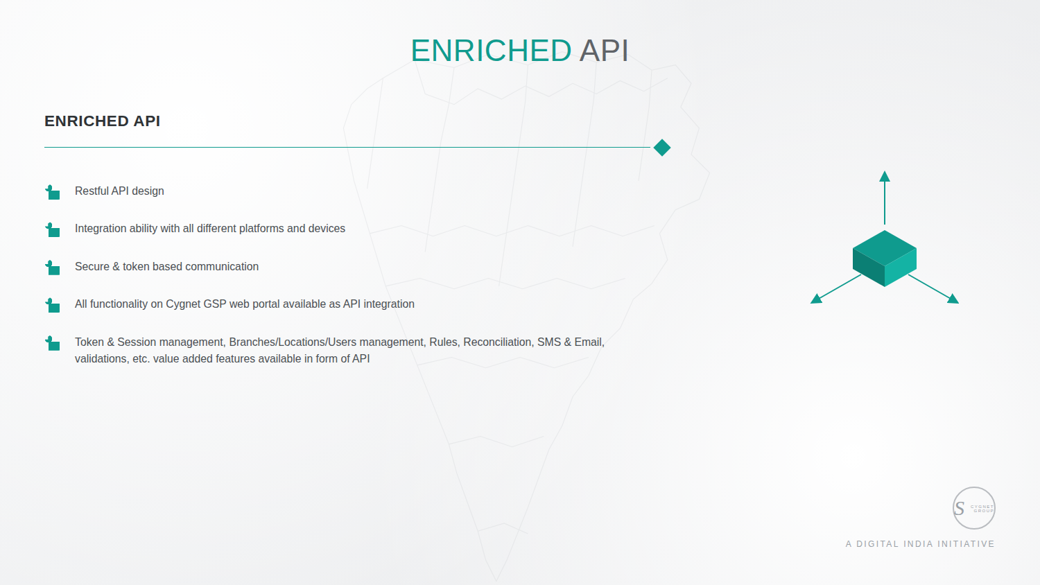ENRICHED API
Enriched API
Restful API design
Integration ability with all different platforms and devices
Secure & token based communication
All functionality on Cygnet GSP web portal available as API integration
Token & Session management, Branches/Locations/Users management, Rules, Reconciliation, SMS & Email, validations, etc. value added features available in form of API
S CYGNET GROUP
A Digital India Initiative